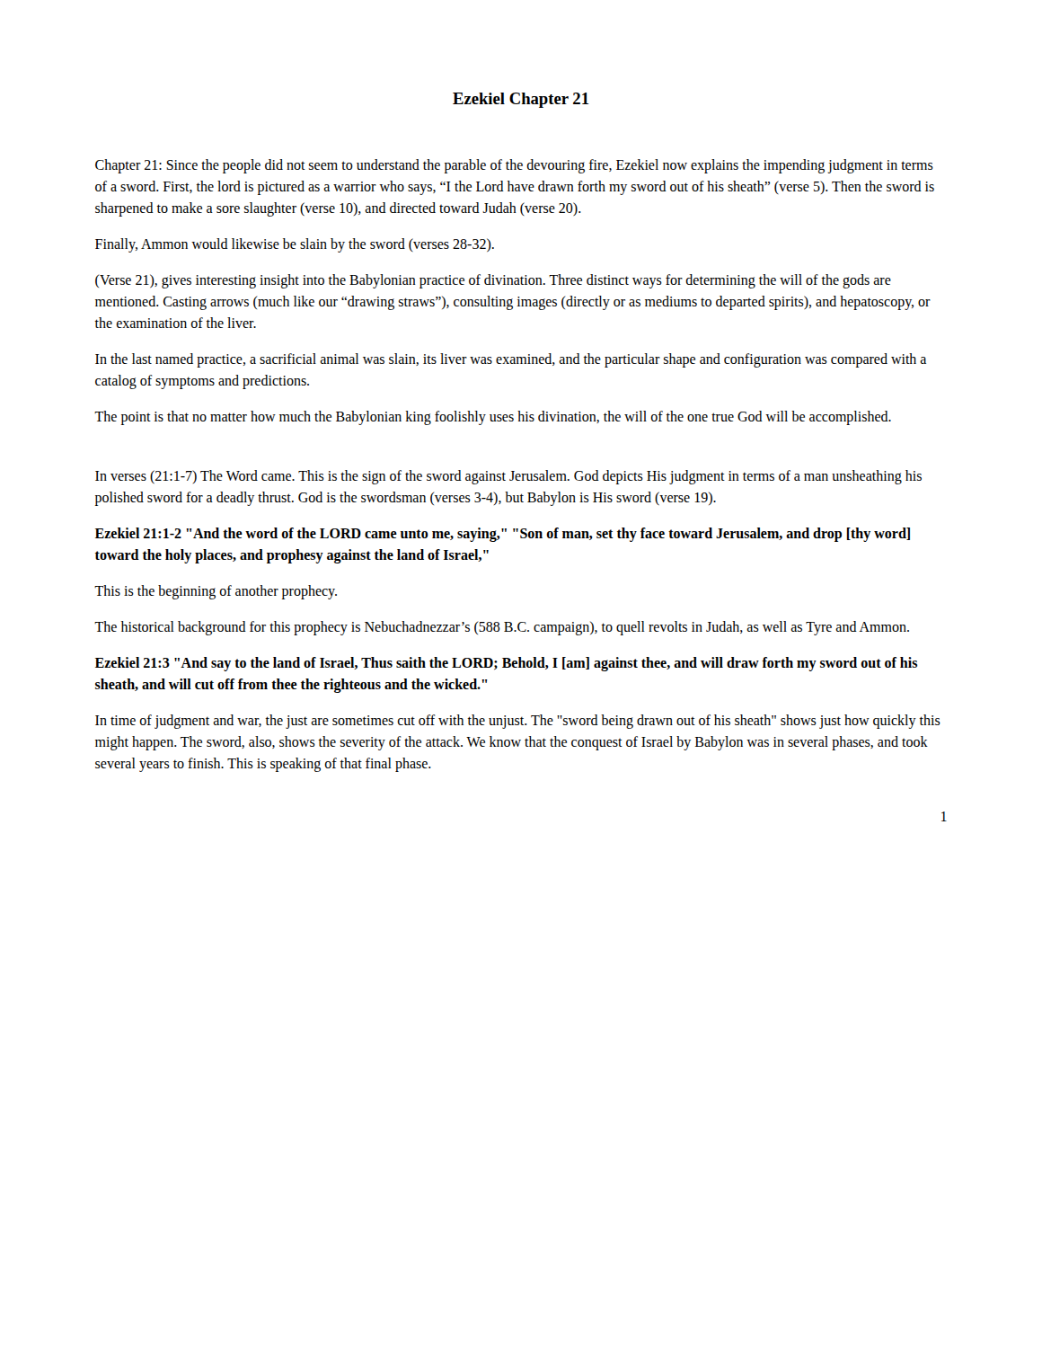Ezekiel Chapter 21
Chapter 21: Since the people did not seem to understand the parable of the devouring fire, Ezekiel now explains the impending judgment in terms of a sword. First, the lord is pictured as a warrior who says, “I the Lord have drawn forth my sword out of his sheath” (verse 5). Then the sword is sharpened to make a sore slaughter (verse 10), and directed toward Judah (verse 20).
Finally, Ammon would likewise be slain by the sword (verses 28-32).
(Verse 21), gives interesting insight into the Babylonian practice of divination. Three distinct ways for determining the will of the gods are mentioned. Casting arrows (much like our “drawing straws”), consulting images (directly or as mediums to departed spirits), and hepatoscopy, or the examination of the liver.
In the last named practice, a sacrificial animal was slain, its liver was examined, and the particular shape and configuration was compared with a catalog of symptoms and predictions.
The point is that no matter how much the Babylonian king foolishly uses his divination, the will of the one true God will be accomplished.
In verses (21:1-7) The Word came. This is the sign of the sword against Jerusalem. God depicts His judgment in terms of a man unsheathing his polished sword for a deadly thrust. God is the swordsman (verses 3-4), but Babylon is His sword (verse 19).
Ezekiel 21:1-2 "And the word of the LORD came unto me, saying," "Son of man, set thy face toward Jerusalem, and drop [thy word] toward the holy places, and prophesy against the land of Israel,"
This is the beginning of another prophecy.
The historical background for this prophecy is Nebuchadnezzar’s (588 B.C. campaign), to quell revolts in Judah, as well as Tyre and Ammon.
Ezekiel 21:3 "And say to the land of Israel, Thus saith the LORD; Behold, I [am] against thee, and will draw forth my sword out of his sheath, and will cut off from thee the righteous and the wicked."
In time of judgment and war, the just are sometimes cut off with the unjust. The "sword being drawn out of his sheath" shows just how quickly this might happen. The sword, also, shows the severity of the attack. We know that the conquest of Israel by Babylon was in several phases, and took several years to finish. This is speaking of that final phase.
1